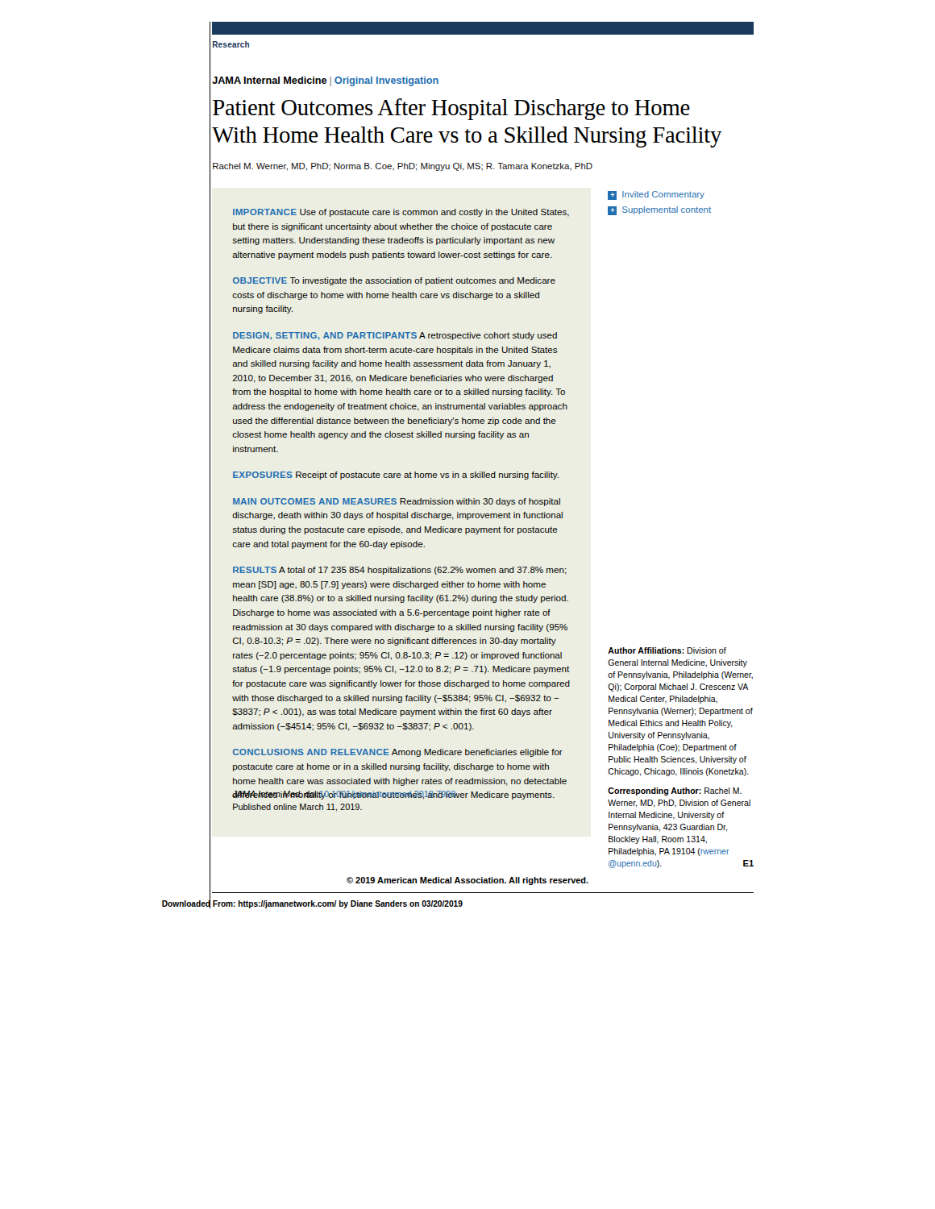Research
JAMA Internal Medicine|Original Investigation
Patient Outcomes After Hospital Discharge to Home
With Home Health Care vs to a Skilled Nursing Facility
Rachel M. Werner, MD, PhD; Norma B. Coe, PhD; Mingyu Qi, MS; R. Tamara Konetzka, PhD
IMPORTANCE Use of postacute care is common and costly in the United States, but there is significant uncertainty about whether the choice of postacute care setting matters. Understanding these tradeoffs is particularly important as new alternative payment models push patients toward lower-cost settings for care.
OBJECTIVE To investigate the association of patient outcomes and Medicare costs of discharge to home with home health care vs discharge to a skilled nursing facility.
DESIGN, SETTING, AND PARTICIPANTS A retrospective cohort study used Medicare claims data from short-term acute-care hospitals in the United States and skilled nursing facility and home health assessment data from January 1, 2010, to December 31, 2016, on Medicare beneficiaries who were discharged from the hospital to home with home health care or to a skilled nursing facility. To address the endogeneity of treatment choice, an instrumental variables approach used the differential distance between the beneficiary's home zip code and the closest home health agency and the closest skilled nursing facility as an instrument.
EXPOSURES Receipt of postacute care at home vs in a skilled nursing facility.
MAIN OUTCOMES AND MEASURES Readmission within 30 days of hospital discharge, death within 30 days of hospital discharge, improvement in functional status during the postacute care episode, and Medicare payment for postacute care and total payment for the 60-day episode.
RESULTS A total of 17 235 854 hospitalizations (62.2% women and 37.8% men; mean [SD] age, 80.5 [7.9] years) were discharged either to home with home health care (38.8%) or to a skilled nursing facility (61.2%) during the study period. Discharge to home was associated with a 5.6-percentage point higher rate of readmission at 30 days compared with discharge to a skilled nursing facility (95% CI, 0.8-10.3; P = .02). There were no significant differences in 30-day mortality rates (−2.0 percentage points; 95% CI, 0.8-10.3; P = .12) or improved functional status (−1.9 percentage points; 95% CI, −12.0 to 8.2; P = .71). Medicare payment for postacute care was significantly lower for those discharged to home compared with those discharged to a skilled nursing facility (−$5384; 95% CI, −$6932 to −$3837; P < .001), as was total Medicare payment within the first 60 days after admission (−$4514; 95% CI, −$6932 to −$3837; P < .001).
CONCLUSIONS AND RELEVANCE Among Medicare beneficiaries eligible for postacute care at home or in a skilled nursing facility, discharge to home with home health care was associated with higher rates of readmission, no detectable differences in mortality or functional outcomes, and lower Medicare payments.
JAMA Intern Med. doi:10.1001/jamainternmed.2018.7998
Published online March 11, 2019.
+ Invited Commentary
+ Supplemental content
Author Affiliations: Division of General Internal Medicine, University of Pennsylvania, Philadelphia (Werner, Qi); Corporal Michael J. Crescenz VA Medical Center, Philadelphia, Pennsylvania (Werner); Department of Medical Ethics and Health Policy, University of Pennsylvania, Philadelphia (Coe); Department of Public Health Sciences, University of Chicago, Chicago, Illinois (Konetzka).
Corresponding Author: Rachel M. Werner, MD, PhD, Division of General Internal Medicine, University of Pennsylvania, 423 Guardian Dr, Blockley Hall, Room 1314, Philadelphia, PA 19104 (rwerner
@upenn.edu).
E1
© 2019 American Medical Association. All rights reserved.
Downloaded From: https://jamanetwork.com/ by Diane Sanders on 03/20/2019